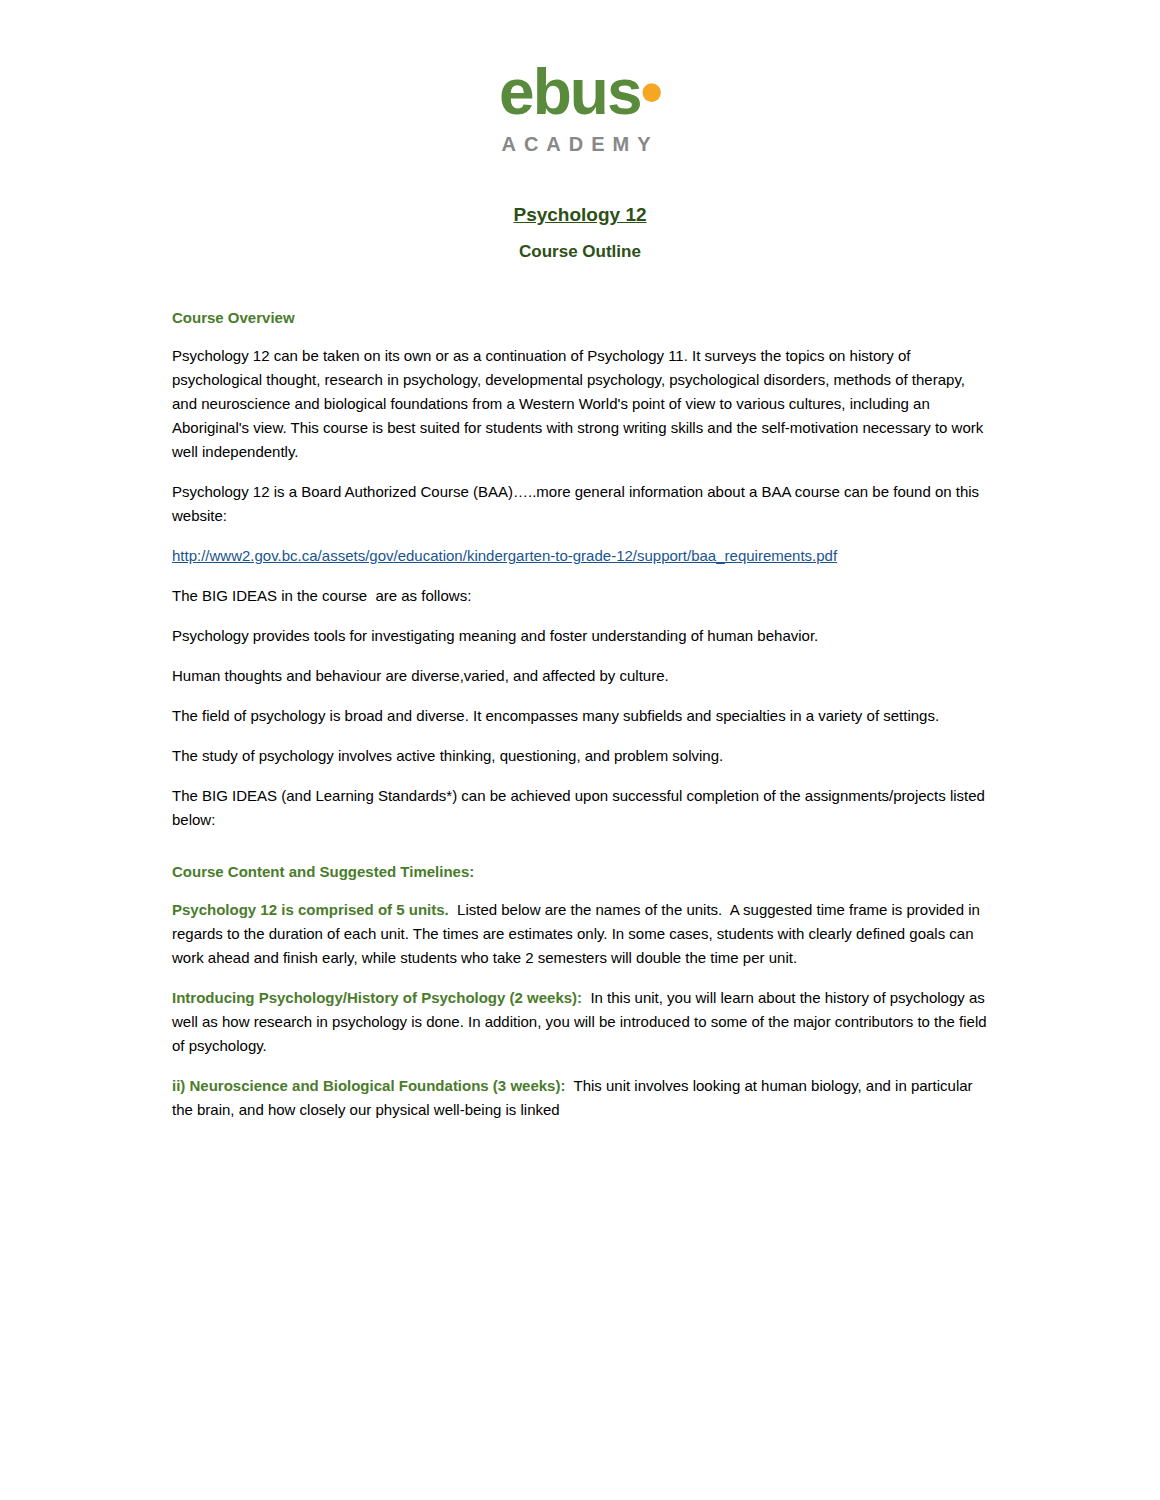ebus•
ACADEMY
Psychology 12
Course Outline
Course Overview
Psychology 12 can be taken on its own or as a continuation of Psychology 11. It surveys the topics on history of psychological thought, research in psychology, developmental psychology, psychological disorders, methods of therapy, and neuroscience and biological foundations from a Western World's point of view to various cultures, including an Aboriginal's view. This course is best suited for students with strong writing skills and the self-motivation necessary to work well independently.
Psychology 12 is a Board Authorized Course (BAA)…..more general information about a BAA course can be found on this website:
http://www2.gov.bc.ca/assets/gov/education/kindergarten-to-grade-12/support/baa_requirements.pdf
The BIG IDEAS in the course are as follows:
Psychology provides tools for investigating meaning and foster understanding of human behavior.
Human thoughts and behaviour are diverse,varied, and affected by culture.
The field of psychology is broad and diverse. It encompasses many subfields and specialties in a variety of settings.
The study of psychology involves active thinking, questioning, and problem solving.
The BIG IDEAS (and Learning Standards*) can be achieved upon successful completion of the assignments/projects listed below:
Course Content and Suggested Timelines:
Psychology 12 is comprised of 5 units. Listed below are the names of the units. A suggested time frame is provided in regards to the duration of each unit. The times are estimates only. In some cases, students with clearly defined goals can work ahead and finish early, while students who take 2 semesters will double the time per unit.
Introducing Psychology/History of Psychology (2 weeks): In this unit, you will learn about the history of psychology as well as how research in psychology is done. In addition, you will be introduced to some of the major contributors to the field of psychology.
ii) Neuroscience and Biological Foundations (3 weeks): This unit involves looking at human biology, and in particular the brain, and how closely our physical well-being is linked